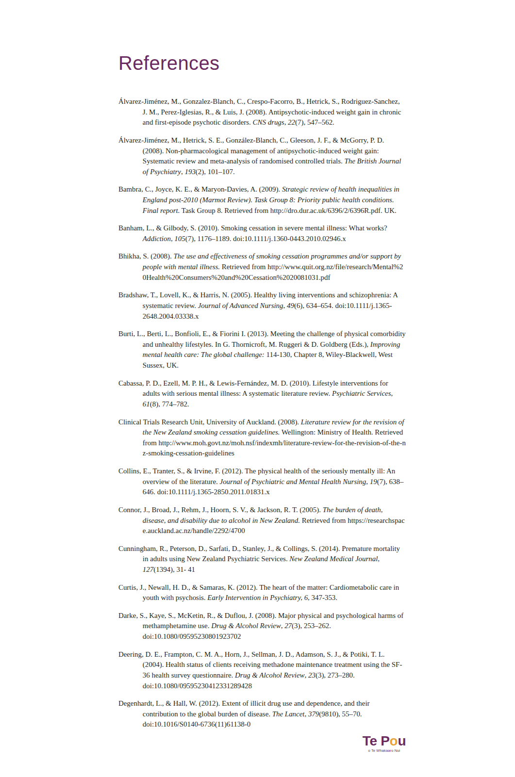References
Álvarez-Jiménez, M., Gonzalez-Blanch, C., Crespo-Facorro, B., Hetrick, S., Rodriguez-Sanchez, J. M., Perez-Iglesias, R., & Luis, J. (2008). Antipsychotic-induced weight gain in chronic and first-episode psychotic disorders. CNS drugs, 22(7), 547–562.
Álvarez-Jiménez, M., Hetrick, S. E., González-Blanch, C., Gleeson, J. F., & McGorry, P. D. (2008). Non-pharmacological management of antipsychotic-induced weight gain: Systematic review and meta-analysis of randomised controlled trials. The British Journal of Psychiatry, 193(2), 101–107.
Bambra, C., Joyce, K. E., & Maryon-Davies, A. (2009). Strategic review of health inequalities in England post-2010 (Marmot Review). Task Group 8: Priority public health conditions. Final report. Task Group 8. Retrieved from http://dro.dur.ac.uk/6396/2/6396R.pdf. UK.
Banham, L., & Gilbody, S. (2010). Smoking cessation in severe mental illness: What works? Addiction, 105(7), 1176–1189. doi:10.1111/j.1360-0443.2010.02946.x
Bhikha, S. (2008). The use and effectiveness of smoking cessation programmes and/or support by people with mental illness. Retrieved from http://www.quit.org.nz/file/research/Mental%20Health%20Consumers%20and%20Cessation%2020081031.pdf
Bradshaw, T., Lovell, K., & Harris, N. (2005). Healthy living interventions and schizophrenia: A systematic review. Journal of Advanced Nursing, 49(6), 634–654. doi:10.1111/j.1365-2648.2004.03338.x
Burti, L., Berti, L., Bonfioli, E., & Fiorini I. (2013). Meeting the challenge of physical comorbidity and unhealthy lifestyles. In G. Thornicroft, M. Ruggeri & D. Goldberg (Eds.), Improving mental health care: The global challenge: 114-130, Chapter 8, Wiley-Blackwell, West Sussex, UK.
Cabassa, P. D., Ezell, M. P. H., & Lewis-Fernández, M. D. (2010). Lifestyle interventions for adults with serious mental illness: A systematic literature review. Psychiatric Services, 61(8), 774–782.
Clinical Trials Research Unit, University of Auckland. (2008). Literature review for the revision of the New Zealand smoking cessation guidelines. Wellington: Ministry of Health. Retrieved from http://www.moh.govt.nz/moh.nsf/indexmh/literature-review-for-the-revision-of-the-nz-smoking-cessation-guidelines
Collins, E., Tranter, S., & Irvine, F. (2012). The physical health of the seriously mentally ill: An overview of the literature. Journal of Psychiatric and Mental Health Nursing, 19(7), 638–646. doi:10.1111/j.1365-2850.2011.01831.x
Connor, J., Broad, J., Rehm, J., Hoorn, S. V., & Jackson, R. T. (2005). The burden of death, disease, and disability due to alcohol in New Zealand. Retrieved from https://researchspace.auckland.ac.nz/handle/2292/4700
Cunningham, R., Peterson, D., Sarfati, D., Stanley, J., & Collings, S. (2014). Premature mortality in adults using New Zealand Psychiatric Services. New Zealand Medical Journal, 127(1394), 31- 41
Curtis, J., Newall, H. D., & Samaras, K. (2012). The heart of the matter: Cardiometabolic care in youth with psychosis. Early Intervention in Psychiatry, 6, 347-353.
Darke, S., Kaye, S., McKetin, R., & Duflou, J. (2008). Major physical and psychological harms of methamphetamine use. Drug & Alcohol Review, 27(3), 253–262. doi:10.1080/09595230801923702
Deering, D. E., Frampton, C. M. A., Horn, J., Sellman, J. D., Adamson, S. J., & Potiki, T. L. (2004). Health status of clients receiving methadone maintenance treatment using the SF-36 health survey questionnaire. Drug & Alcohol Review, 23(3), 273–280. doi:10.1080/09595230412331289428
Degenhardt, L., & Hall, W. (2012). Extent of illicit drug use and dependence, and their contribution to the global burden of disease. The Lancet, 379(9810), 55–70. doi:10.1016/S0140-6736(11)61138-0
Te Pou
o Te Whakaaro Nui